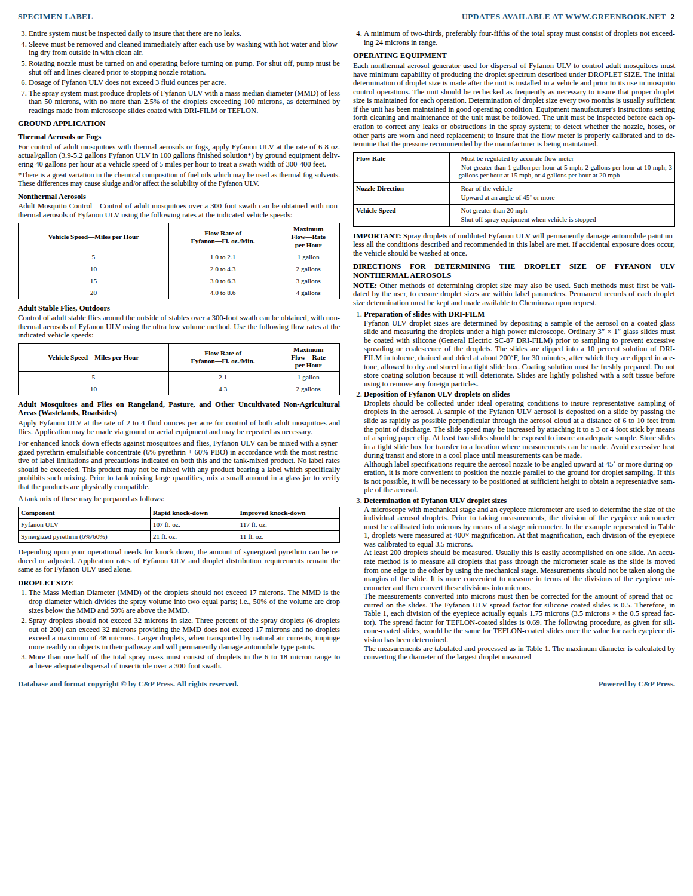SPECIMEN LABEL UPDATES AVAILABLE AT WWW.GREENBOOK.NET2
Entire system must be inspected daily to insure that there are no leaks.
Sleeve must be removed and cleaned immediately after each use by washing with hot water and blowing dry from outside in with clean air.
Rotating nozzle must be turned on and operating before turning on pump. For shut off, pump must be shut off and lines cleared prior to stopping nozzle rotation.
Dosage of Fyfanon ULV does not exceed 3 fluid ounces per acre.
The spray system must produce droplets of Fyfanon ULV with a mass median diameter (MMD) of less than 50 microns, with no more than 2.5% of the droplets exceeding 100 microns, as determined by readings made from microscope slides coated with DRI-FILM or TEFLON.
GROUND APPLICATION
Thermal Aerosols or Fogs
For control of adult mosquitoes with thermal aerosols or fogs, apply Fyfanon ULV at the rate of 6-8 oz. actual/gallon (3.9-5.2 gallons Fyfanon ULV in 100 gallons finished solution*) by ground equipment delivering 40 gallons per hour at a vehicle speed of 5 miles per hour to treat a swath width of 300-400 feet.
*There is a great variation in the chemical composition of fuel oils which may be used as thermal fog solvents. These differences may cause sludge and/or affect the solubility of the Fyfanon ULV.
Nonthermal Aerosols
Adult Mosquito Control—Control of adult mosquitoes over a 300-foot swath can be obtained with nonthermal aerosols of Fyfanon ULV using the following rates at the indicated vehicle speeds:
| Vehicle Speed—Miles per Hour | Flow Rate of Fyfanon—Fl. oz./Min. | Maximum Flow—Rate per Hour |
| --- | --- | --- |
| 5 | 1.0 to 2.1 | 1 gallon |
| 10 | 2.0 to 4.3 | 2 gallons |
| 15 | 3.0 to 6.3 | 3 gallons |
| 20 | 4.0 to 8.6 | 4 gallons |
Adult Stable Flies, Outdoors
Control of adult stable flies around the outside of stables over a 300-foot swath can be obtained, with nonthermal aerosols of Fyfanon ULV using the ultra low volume method. Use the following flow rates at the indicated vehicle speeds:
| Vehicle Speed—Miles per Hour | Flow Rate of Fyfanon—Fl. oz./Min. | Maximum Flow—Rate per Hour |
| --- | --- | --- |
| 5 | 2.1 | 1 gallon |
| 10 | 4.3 | 2 gallons |
Adult Mosquitoes and Flies on Rangeland, Pasture, and Other Uncultivated Non-Agricultural Areas (Wastelands, Roadsides)
Apply Fyfanon ULV at the rate of 2 to 4 fluid ounces per acre for control of both adult mosquitoes and flies. Application may be made via ground or aerial equipment and may be repeated as necessary.
For enhanced knock-down effects against mosquitoes and flies, Fyfanon ULV can be mixed with a synergized pyrethrin emulsifiable concentrate (6% pyrethrin + 60% PBO) in accordance with the most restrictive of label limitations and precautions indicated on both this and the tank-mixed product. No label rates should be exceeded. This product may not be mixed with any product bearing a label which specifically prohibits such mixing. Prior to tank mixing large quantities, mix a small amount in a glass jar to verify that the products are physically compatible.
A tank mix of these may be prepared as follows:
| Component | Rapid knock-down | Improved knock-down |
| --- | --- | --- |
| Fyfanon ULV | 107 fl. oz. | 117 fl. oz. |
| Synergized pyrethrin (6%/60%) | 21 fl. oz. | 11 fl. oz. |
Depending upon your operational needs for knock-down, the amount of synergized pyrethrin can be reduced or adjusted. Application rates of Fyfanon ULV and droplet distribution requirements remain the same as for Fyfanon ULV used alone.
DROPLET SIZE
The Mass Median Diameter (MMD) of the droplets should not exceed 17 microns. The MMD is the drop diameter which divides the spray volume into two equal parts; i.e., 50% of the volume are drop sizes below the MMD and 50% are above the MMD.
Spray droplets should not exceed 32 microns in size. Three percent of the spray droplets (6 droplets out of 200) can exceed 32 microns providing the MMD does not exceed 17 microns and no droplets exceed a maximum of 48 microns. Larger droplets, when transported by natural air currents, impinge more readily on objects in their pathway and will permanently damage automobile-type paints.
More than one-half of the total spray mass must consist of droplets in the 6 to 18 micron range to achieve adequate dispersal of insecticide over a 300-foot swath.
A minimum of two-thirds, preferably four-fifths of the total spray must consist of droplets not exceeding 24 microns in range.
OPERATING EQUIPMENT
Each nonthermal aerosol generator used for dispersal of Fyfanon ULV to control adult mosquitoes must have minimum capability of producing the droplet spectrum described under DROPLET SIZE. The initial determination of droplet size is made after the unit is installed in a vehicle and prior to its use in mosquito control operations. The unit should be rechecked as frequently as necessary to insure that proper droplet size is maintained for each operation. Determination of droplet size every two months is usually sufficient if the unit has been maintained in good operating condition. Equipment manufacturer's instructions setting forth cleaning and maintenance of the unit must be followed. The unit must be inspected before each operation to correct any leaks or obstructions in the spray system; to detect whether the nozzle, hoses, or other parts are worn and need replacement; to insure that the flow meter is properly calibrated and to determine that the pressure recommended by the manufacturer is being maintained.
| Flow Rate | Must be regulated by accurate flow meter Not greater than 1 gallon per hour at 5 mph; 2 gallons per hour at 10 mph; 3 gallons per hour at 15 mph, or 4 gallons per hour at 20 mph |
| Nozzle Direction | Rear of the vehicle Upward at an angle of 45˚ or more |
| Vehicle Speed | Not greater than 20 mph Shut off spray equipment when vehicle is stopped |
IMPORTANT: Spray droplets of undiluted Fyfanon ULV will permanently damage automobile paint unless all the conditions described and recommended in this label are met. If accidental exposure does occur, the vehicle should be washed at once.
DIRECTIONS FOR DETERMINING THE DROPLET SIZE OF FYFANON ULV NONTHERMAL AEROSOLS
NOTE: Other methods of determining droplet size may also be used. Such methods must first be validated by the user, to ensure droplet sizes are within label parameters. Permanent records of each droplet size determination must be kept and made available to Cheminova upon request.
Preparation of slides with DRI-FILM
Fyfanon ULV droplet sizes are determined by depositing a sample of the aerosol on a coated glass slide and measuring the droplets under a high power microscope. Ordinary 3″ × 1″ glass slides must be coated with silicone (General Electric SC-87 DRI-FILM) prior to sampling to prevent excessive spreading or coalescence of the droplets. The slides are dipped into a 10 percent solution of DRI-FILM in toluene, drained and dried at about 200˚F, for 30 minutes, after which they are dipped in acetone, allowed to dry and stored in a tight slide box. Coating solution must be freshly prepared. Do not store coating solution because it will deteriorate. Slides are lightly polished with a soft tissue before using to remove any foreign particles.
Deposition of Fyfanon ULV droplets on slides
Droplets should be collected under ideal operating conditions to insure representative sampling of droplets in the aerosol. A sample of the Fyfanon ULV aerosol is deposited on a slide by passing the slide as rapidly as possible perpendicular through the aerosol cloud at a distance of 6 to 10 feet from the point of discharge. The slide speed may be increased by attaching it to a 3 or 4 foot stick by means of a spring paper clip. At least two slides should be exposed to insure an adequate sample. Store slides in a tight slide box for transfer to a location where measurements can be made. Avoid excessive heat during transit and store in a cool place until measurements can be made.
Although label specifications require the aerosol nozzle to be angled upward at 45˚ or more during operation, it is more convenient to position the nozzle parallel to the ground for droplet sampling. If this is not possible, it will be necessary to be positioned at sufficient height to obtain a representative sample of the aerosol.
Determination of Fyfanon ULV droplet sizes
A microscope with mechanical stage and an eyepiece micrometer are used to determine the size of the individual aerosol droplets. Prior to taking measurements, the division of the eyepiece micrometer must be calibrated into microns by means of a stage micrometer. ln the example represented in Table 1, droplets were measured at 400× magnification. At that magnification, each division of the eyepiece was calibrated to equal 3.5 microns.
At least 200 droplets should be measured. Usually this is easily accomplished on one slide. An accurate method is to measure all droplets that pass through the micrometer scale as the slide is moved from one edge to the other by using the mechanical stage. Measurements should not be taken along the margins of the slide. It is more convenient to measure in terms of the divisions of the eyepiece micrometer and then convert these divisions into microns.
The measurements converted into microns must then be corrected for the amount of spread that occurred on the slides. The Fyfanon ULV spread factor for silicone-coated slides is 0.5. Therefore, in Table 1, each division of the eyepiece actually equals 1.75 microns (3.5 microns × the 0.5 spread factor). The spread factor for TEFLON-coated slides is 0.69. The following procedure, as given for silicone-coated slides, would be the same for TEFLON-coated slides once the value for each eyepiece division has been determined.
The measurements are tabulated and processed as in Table 1. The maximum diameter is calculated by converting the diameter of the largest droplet measured
Database and format copyright © by C&P Press. All rights reserved. Powered by C&P Press.